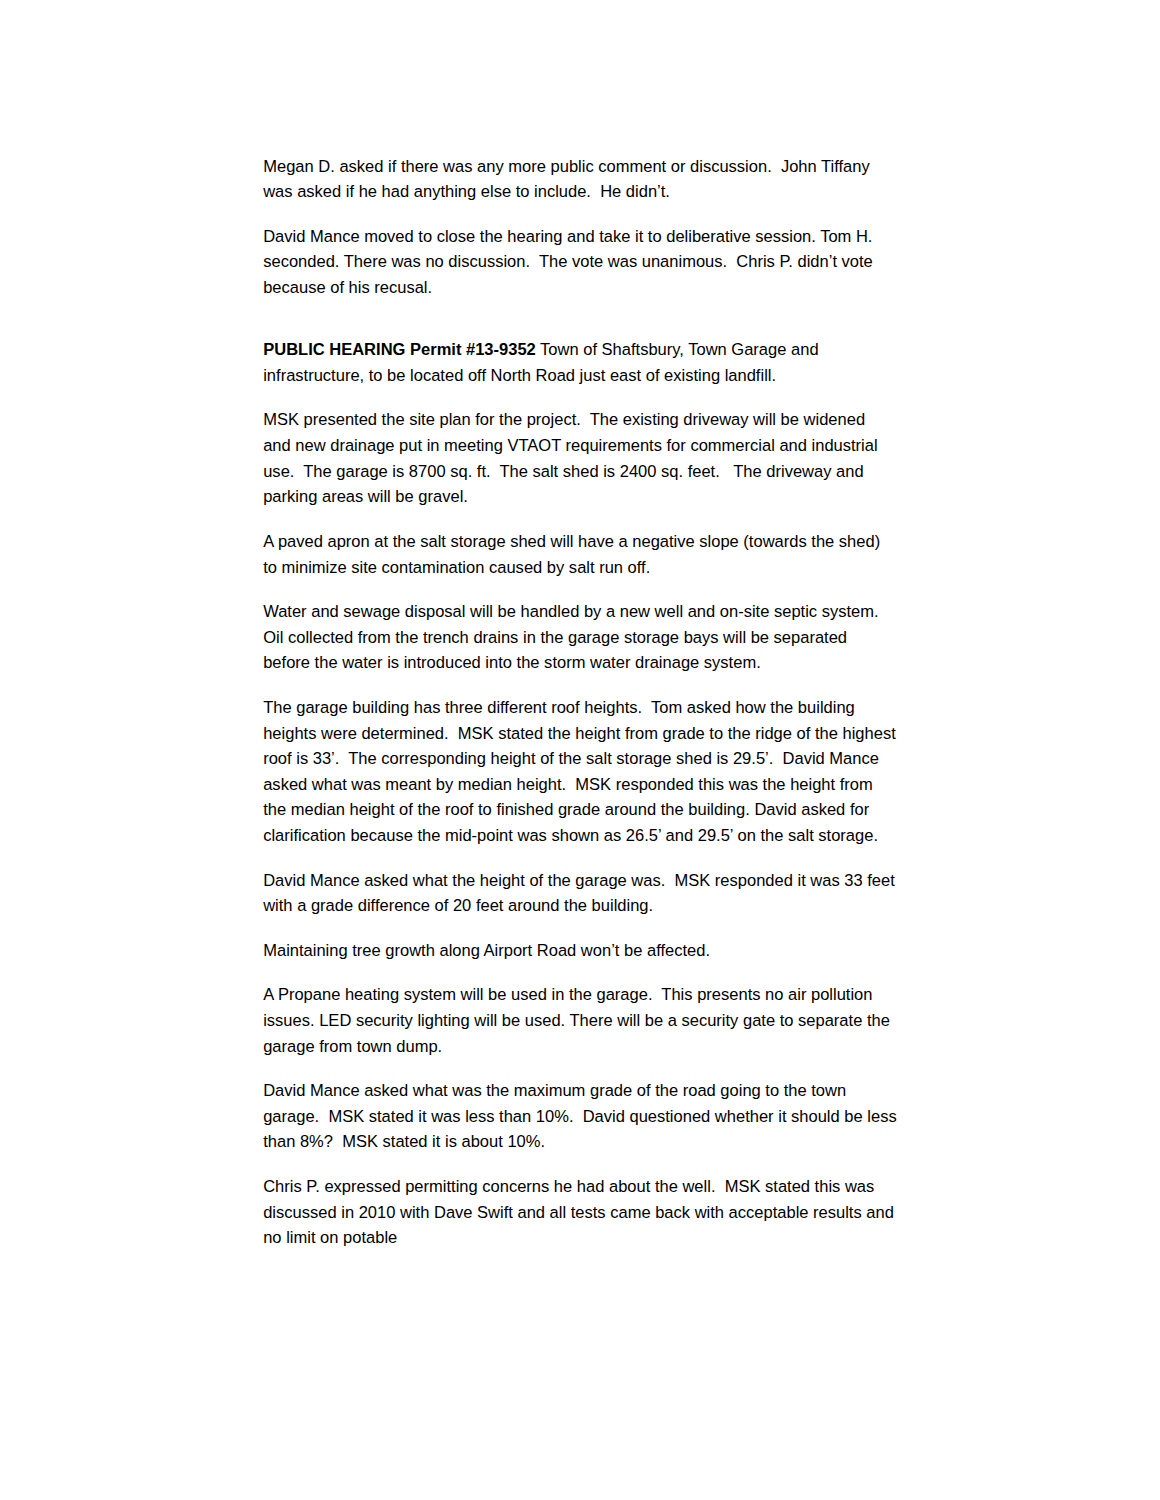Megan D. asked if there was any more public comment or discussion. John Tiffany was asked if he had anything else to include. He didn’t.
David Mance moved to close the hearing and take it to deliberative session. Tom H. seconded. There was no discussion. The vote was unanimous. Chris P. didn’t vote because of his recusal.
PUBLIC HEARING Permit #13-9352 Town of Shaftsbury, Town Garage and infrastructure, to be located off North Road just east of existing landfill.
MSK presented the site plan for the project. The existing driveway will be widened and new drainage put in meeting VTAOT requirements for commercial and industrial use. The garage is 8700 sq. ft. The salt shed is 2400 sq. feet. The driveway and parking areas will be gravel.
A paved apron at the salt storage shed will have a negative slope (towards the shed) to minimize site contamination caused by salt run off.
Water and sewage disposal will be handled by a new well and on-site septic system. Oil collected from the trench drains in the garage storage bays will be separated before the water is introduced into the storm water drainage system.
The garage building has three different roof heights. Tom asked how the building heights were determined. MSK stated the height from grade to the ridge of the highest roof is 33’. The corresponding height of the salt storage shed is 29.5’. David Mance asked what was meant by median height. MSK responded this was the height from the median height of the roof to finished grade around the building. David asked for clarification because the mid-point was shown as 26.5’ and 29.5’ on the salt storage.
David Mance asked what the height of the garage was. MSK responded it was 33 feet with a grade difference of 20 feet around the building.
Maintaining tree growth along Airport Road won’t be affected.
A Propane heating system will be used in the garage. This presents no air pollution issues. LED security lighting will be used. There will be a security gate to separate the garage from town dump.
David Mance asked what was the maximum grade of the road going to the town garage. MSK stated it was less than 10%. David questioned whether it should be less than 8%? MSK stated it is about 10%.
Chris P. expressed permitting concerns he had about the well. MSK stated this was discussed in 2010 with Dave Swift and all tests came back with acceptable results and no limit on potable